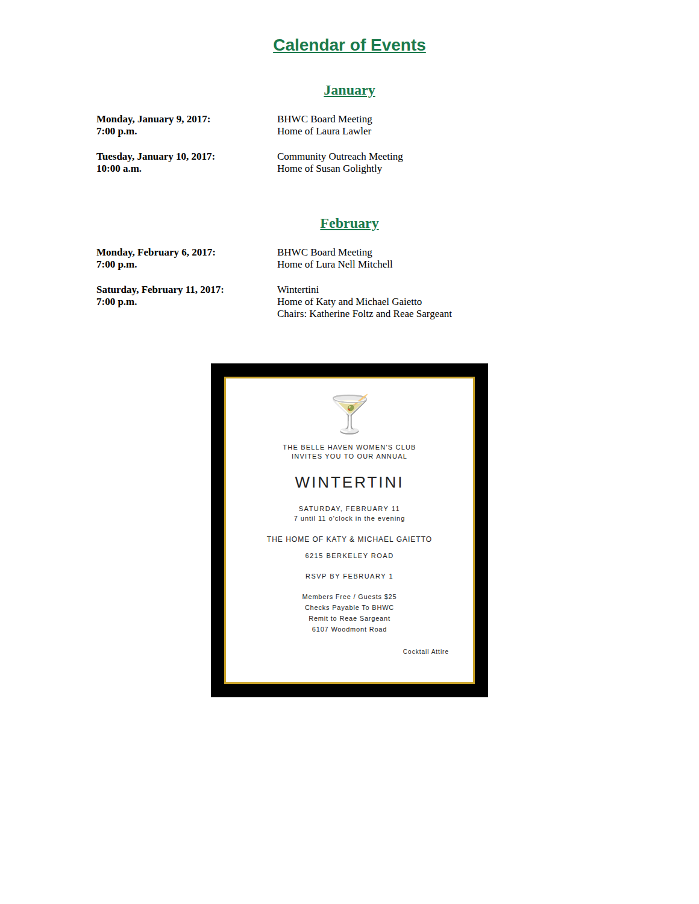Calendar of Events
January
| Monday, January 9, 2017: 7:00 p.m. | BHWC Board Meeting Home of Laura Lawler |
| Tuesday, January 10, 2017: 10:00 a.m. | Community Outreach Meeting Home of Susan Golightly |
February
| Monday, February 6, 2017: 7:00 p.m. | BHWC Board Meeting Home of Lura Nell Mitchell |
| Saturday, February 11, 2017: 7:00 p.m. | Wintertini Home of Katy and Michael Gaietto Chairs: Katherine Foltz and Reae Sargeant |
🍸
THE BELLE HAVEN WOMEN'S CLUB
INVITES YOU TO OUR ANNUAL
WINTERTINI
SATURDAY, FEBRUARY 11
7 until 11 o'clock in the evening
THE HOME OF KATY & MICHAEL GAIETTO
6215 BERKELEY ROAD
RSVP BY FEBRUARY 1
Members Free / Guests $25
Checks Payable To BHWC
Remit to Reae Sargeant
6107 Woodmont Road
Cocktail Attire